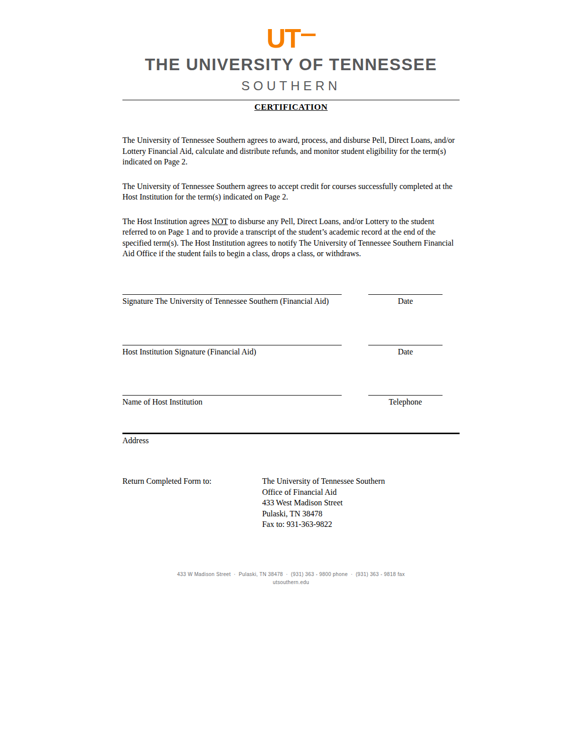UT
THE UNIVERSITY OF TENNESSEE
SOUTHERN
CERTIFICATION
The University of Tennessee Southern agrees to award, process, and disburse Pell, Direct Loans, and/or Lottery Financial Aid, calculate and distribute refunds, and monitor student eligibility for the term(s) indicated on Page 2.
The University of Tennessee Southern agrees to accept credit for courses successfully completed at the Host Institution for the term(s) indicated on Page 2.
The Host Institution agrees NOT to disburse any Pell, Direct Loans, and/or Lottery to the student referred to on Page 1 and to provide a transcript of the student’s academic record at the end of the specified term(s). The Host Institution agrees to notify The University of Tennessee Southern Financial Aid Office if the student fails to begin a class, drops a class, or withdraws.
Signature The University of Tennessee Southern (Financial Aid)
Date
Host Institution Signature (Financial Aid)
Date
Name of Host Institution
Telephone
Address
Return Completed Form to:
The University of Tennessee Southern
Office of Financial Aid
433 West Madison Street
Pulaski, TN 38478
Fax to: 931-363-9822
433 W Madison Street·Pulaski, TN 38478·(931) 363 - 9800 phone·(931) 363 - 9818 fax
utsouthern.edu